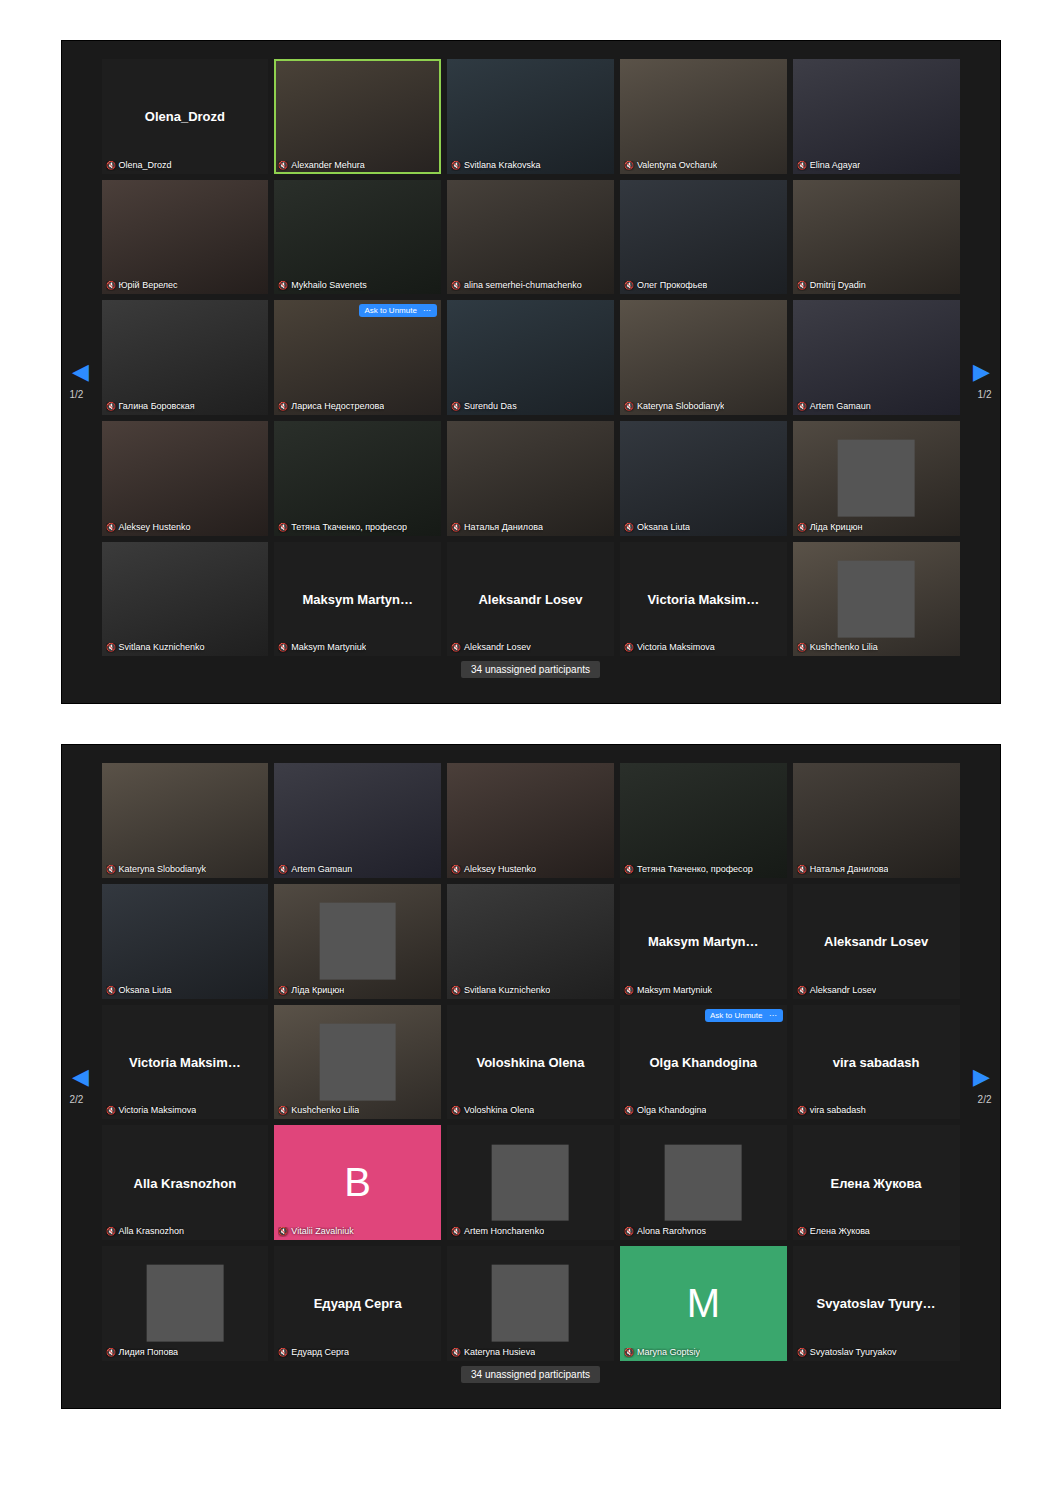◀ ▶ 1/2 1/2
Olena_Drozd
Olena_Drozd
Alexander Mehura
Svitlana Krakovska
Valentyna Ovcharuk
Elina Agayar
Юрій Верелес
Mykhailo Savenets
alina semerhei-chumachenko
Олег Прокофьев
Dmitrij Dyadin
Галина Боровская
Ask to Unmute ⋯
Лариса Недострелова
Surendu Das
Kateryna Slobodianyk
Artem Gamaun
Aleksey Hustenko
Тетяна Ткаченко, професор
Наталья Данилова
Oksana Liuta
Ліда Крицюн
Svitlana Kuznichenko
Maksym Martyn…
Maksym Martyniuk
Aleksandr Losev
Aleksandr Losev
Victoria Maksim…
Victoria Maksimova
Kushchenko Lilia
34 unassigned participants
◀ ▶ 2/2 2/2
Kateryna Slobodianyk
Artem Gamaun
Aleksey Hustenko
Тетяна Ткаченко, професор
Наталья Данилова
Oksana Liuta
Ліда Крицюн
Svitlana Kuznichenko
Maksym Martyn…
Maksym Martyniuk
Aleksandr Losev
Aleksandr Losev
Victoria Maksim…
Victoria Maksimova
Kushchenko Lilia
Voloshkina Olena
Voloshkina Olena
Ask to Unmute ⋯
Olga Khandogina
Olga Khandogina
vira sabadash
vira sabadash
Alla Krasnozhon
Alla Krasnozhon
B
Vitalii Zavalniuk
Artem Honcharenko
Alona Rarohvnos
Елена Жукова
Елена Жукова
Лидия Попова
Едуард Серга
Едуард Серга
Kateryna Husieva
M
Maryna Goptsiy
Svyatoslav Tyury…
Svyatoslav Tyuryakov
34 unassigned participants